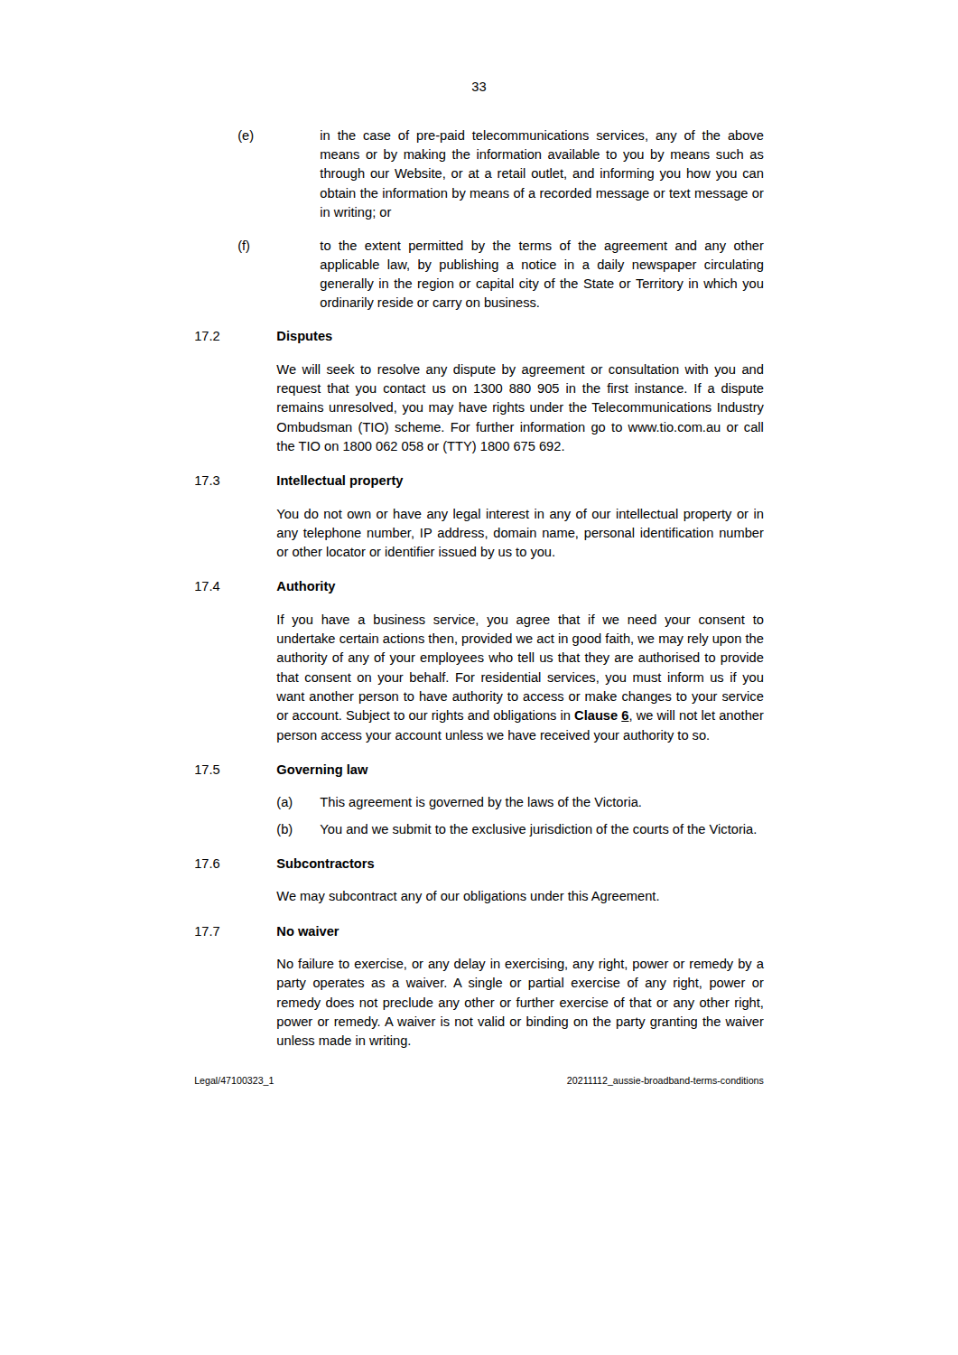33
(e)
in the case of pre-paid telecommunications services, any of the above means or by making the information available to you by means such as through our Website, or at a retail outlet, and informing you how you can obtain the information by means of a recorded message or text message or in writing; or
(f)
to the extent permitted by the terms of the agreement and any other applicable law, by publishing a notice in a daily newspaper circulating generally in the region or capital city of the State or Territory in which you ordinarily reside or carry on business.
17.2
Disputes
We will seek to resolve any dispute by agreement or consultation with you and request that you contact us on 1300 880 905 in the first instance. If a dispute remains unresolved, you may have rights under the Telecommunications Industry Ombudsman (TIO) scheme. For further information go to www.tio.com.au or call the TIO on 1800 062 058 or (TTY) 1800 675 692.
17.3
Intellectual property
You do not own or have any legal interest in any of our intellectual property or in any telephone number, IP address, domain name, personal identification number or other locator or identifier issued by us to you.
17.4
Authority
If you have a business service, you agree that if we need your consent to undertake certain actions then, provided we act in good faith, we may rely upon the authority of any of your employees who tell us that they are authorised to provide that consent on your behalf. For residential services, you must inform us if you want another person to have authority to access or make changes to your service or account. Subject to our rights and obligations in Clause 6, we will not let another person access your account unless we have received your authority to so.
17.5
Governing law
(a)
This agreement is governed by the laws of the Victoria.
(b)
You and we submit to the exclusive jurisdiction of the courts of the Victoria.
17.6
Subcontractors
We may subcontract any of our obligations under this Agreement.
17.7
No waiver
No failure to exercise, or any delay in exercising, any right, power or remedy by a party operates as a waiver. A single or partial exercise of any right, power or remedy does not preclude any other or further exercise of that or any other right, power or remedy. A waiver is not valid or binding on the party granting the waiver unless made in writing.
Legal/47100323_1
20211112_aussie-broadband-terms-conditions